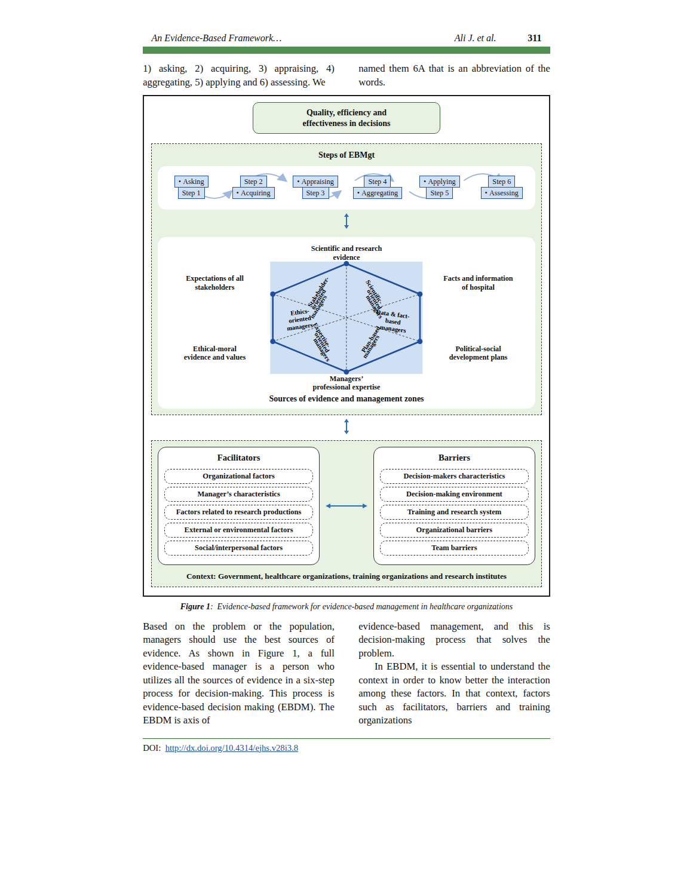An Evidence-Based Framework…
Ali J. et al.
311
1) asking, 2) acquiring, 3) appraising, 4) aggregating, 5) applying and 6) assessing. We
named them 6A that is an abbreviation of the words.
Quality, efficiency and
effectiveness in decisions
Steps of EBMgt
Asking Step 1
Step 2 Acquiring
Appraising Step 3
Step 4 Aggregating
Applying Step 5
Step 6 Assessing
Stakeholder- oriented managers Scientific- oriented managers Ethics- oriented managers Data & fact- based managers Expertise- oriented managers Plan-based managers
Scientific and research
evidence
Expectations of all
stakeholders
Facts and information
of hospital
Ethical-moral
evidence and values
Political-social
development plans
Managers’
professional expertise
Sources of evidence and management zones
Facilitators
Organizational factors
Manager’s characteristics
Factors related to research productions
External or environmental factors
Social/interpersonal factors
Barriers
Decision-makers characteristics
Decision-making environment
Training and research system
Organizational barriers
Team barriers
Context: Government, healthcare organizations, training organizations and research institutes
Figure 1: Evidence-based framework for evidence-based management in healthcare organizations
Based on the problem or the population, managers should use the best sources of evidence. As shown in Figure 1, a full evidence-based manager is a person who utilizes all the sources of evidence in a six-step process for decision-making. This process is evidence-based decision making (EBDM). The EBDM is axis of
evidence-based management, and this is decision-making process that solves the problem.
In EBDM, it is essential to understand the context in order to know better the interaction among these factors. In that context, factors such as facilitators, barriers and training organizations
DOI: http://dx.doi.org/10.4314/ejhs.v28i3.8